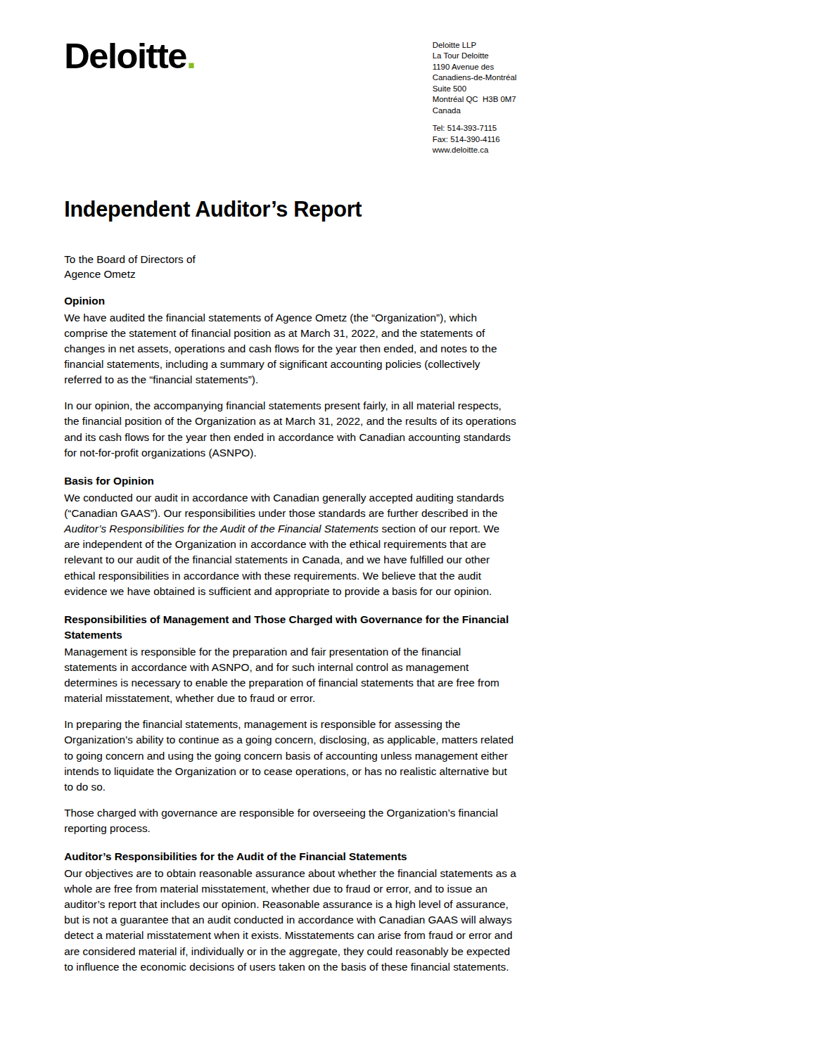Deloitte.
Deloitte LLP
La Tour Deloitte
1190 Avenue des
Canadiens-de-Montréal
Suite 500
Montréal QC H3B 0M7
Canada
Tel: 514-393-7115
Fax: 514-390-4116
www.deloitte.ca
Independent Auditor’s Report
To the Board of Directors of
Agence Ometz
Opinion
We have audited the financial statements of Agence Ometz (the “Organization”), which comprise the statement of financial position as at March 31, 2022, and the statements of changes in net assets, operations and cash flows for the year then ended, and notes to the financial statements, including a summary of significant accounting policies (collectively referred to as the “financial statements”).
In our opinion, the accompanying financial statements present fairly, in all material respects, the financial position of the Organization as at March 31, 2022, and the results of its operations and its cash flows for the year then ended in accordance with Canadian accounting standards for not-for-profit organizations (ASNPO).
Basis for Opinion
We conducted our audit in accordance with Canadian generally accepted auditing standards (“Canadian GAAS”). Our responsibilities under those standards are further described in the Auditor’s Responsibilities for the Audit of the Financial Statements section of our report. We are independent of the Organization in accordance with the ethical requirements that are relevant to our audit of the financial statements in Canada, and we have fulfilled our other ethical responsibilities in accordance with these requirements. We believe that the audit evidence we have obtained is sufficient and appropriate to provide a basis for our opinion.
Responsibilities of Management and Those Charged with Governance for the Financial Statements
Management is responsible for the preparation and fair presentation of the financial statements in accordance with ASNPO, and for such internal control as management determines is necessary to enable the preparation of financial statements that are free from material misstatement, whether due to fraud or error.
In preparing the financial statements, management is responsible for assessing the Organization’s ability to continue as a going concern, disclosing, as applicable, matters related to going concern and using the going concern basis of accounting unless management either intends to liquidate the Organization or to cease operations, or has no realistic alternative but to do so.
Those charged with governance are responsible for overseeing the Organization’s financial reporting process.
Auditor’s Responsibilities for the Audit of the Financial Statements
Our objectives are to obtain reasonable assurance about whether the financial statements as a whole are free from material misstatement, whether due to fraud or error, and to issue an auditor’s report that includes our opinion. Reasonable assurance is a high level of assurance, but is not a guarantee that an audit conducted in accordance with Canadian GAAS will always detect a material misstatement when it exists. Misstatements can arise from fraud or error and are considered material if, individually or in the aggregate, they could reasonably be expected to influence the economic decisions of users taken on the basis of these financial statements.